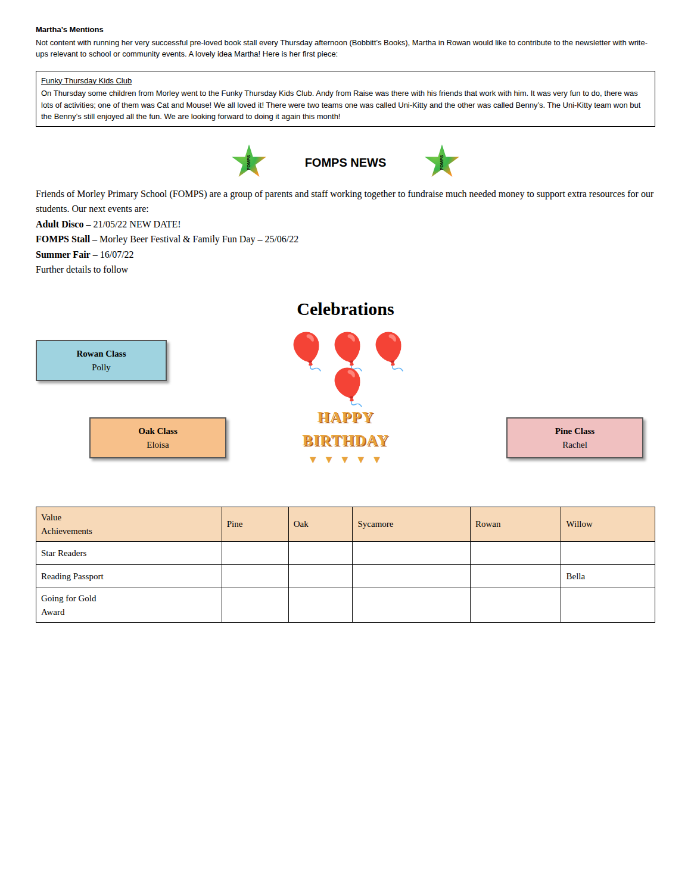Martha’s Mentions
Not content with running her very successful pre-loved book stall every Thursday afternoon (Bobbitt’s Books), Martha in Rowan would like to contribute to the newsletter with write-ups relevant to school or community events. A lovely idea Martha! Here is her first piece:
Funky Thursday Kids Club
On Thursday some children from Morley went to the Funky Thursday Kids Club. Andy from Raise was there with his friends that work with him. It was very fun to do, there was lots of activities; one of them was Cat and Mouse! We all loved it! There were two teams one was called Uni-Kitty and the other was called Benny’s. The Uni-Kitty team won but the Benny’s still enjoyed all the fun. We are looking forward to doing it again this month!
FOMPS NEWS
Friends of Morley Primary School (FOMPS) are a group of parents and staff working together to fundraise much needed money to support extra resources for our students. Our next events are:
Adult Disco – 21/05/22 NEW DATE!
FOMPS Stall – Morley Beer Festival & Family Fun Day – 25/06/22
Summer Fair – 16/07/22
Further details to follow
Celebrations
Rowan Class
Polly
🎈🎈🎈🎈
HAPPY
BIRTHDAY
▼ ▼ ▼ ▼ ▼
Oak Class
Eloisa
Pine Class
Rachel
| Value Achievements | Pine | Oak | Sycamore | Rowan | Willow |
| --- | --- | --- | --- | --- | --- |
| Star Readers | | | | | |
| Reading Passport | | | | | Bella |
| Going for Gold Award | | | | | |